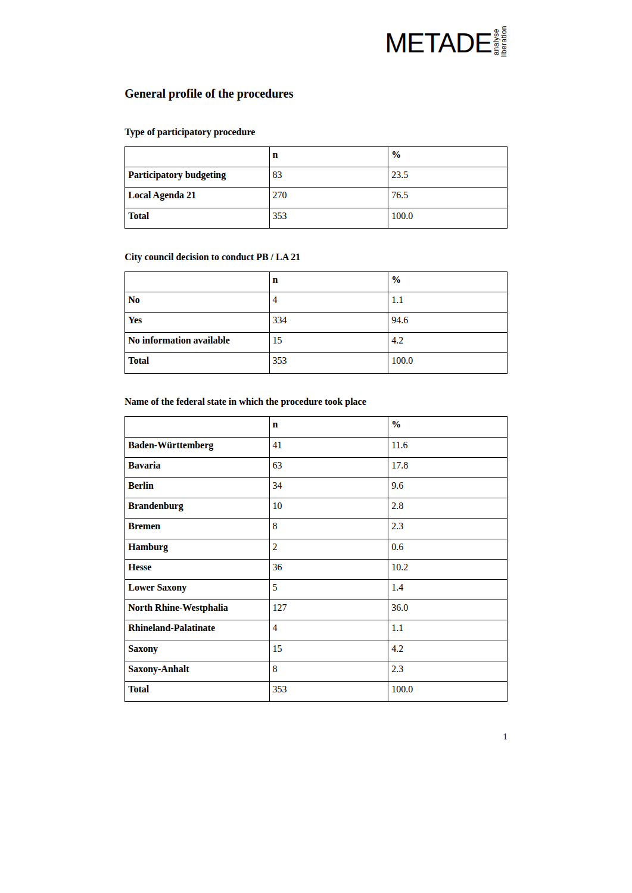METADE analyse liberation
General profile of the procedures
Type of participatory procedure
| | n | % |
| --- | --- | --- |
| Participatory budgeting | 83 | 23.5 |
| Local Agenda 21 | 270 | 76.5 |
| Total | 353 | 100.0 |
City council decision to conduct PB / LA 21
| | n | % |
| --- | --- | --- |
| No | 4 | 1.1 |
| Yes | 334 | 94.6 |
| No information available | 15 | 4.2 |
| Total | 353 | 100.0 |
Name of the federal state in which the procedure took place
| | n | % |
| --- | --- | --- |
| Baden-Württemberg | 41 | 11.6 |
| Bavaria | 63 | 17.8 |
| Berlin | 34 | 9.6 |
| Brandenburg | 10 | 2.8 |
| Bremen | 8 | 2.3 |
| Hamburg | 2 | 0.6 |
| Hesse | 36 | 10.2 |
| Lower Saxony | 5 | 1.4 |
| North Rhine-Westphalia | 127 | 36.0 |
| Rhineland-Palatinate | 4 | 1.1 |
| Saxony | 15 | 4.2 |
| Saxony-Anhalt | 8 | 2.3 |
| Total | 353 | 100.0 |
1